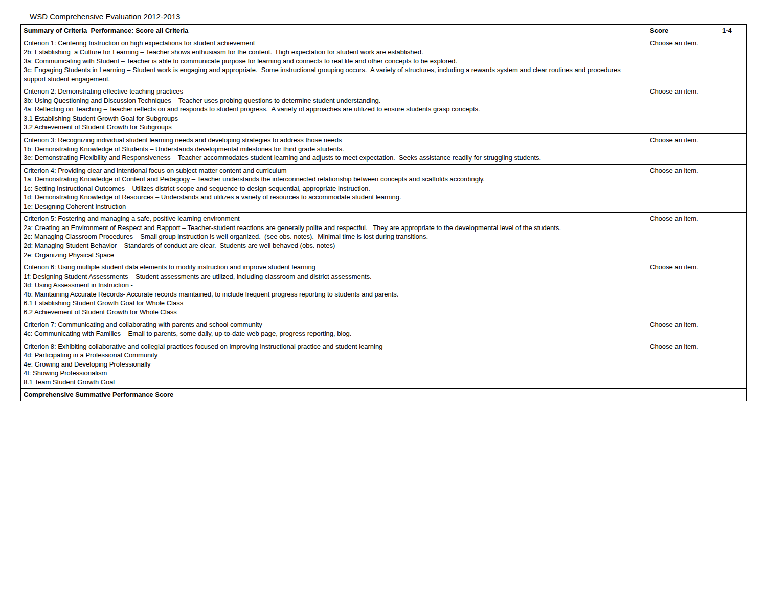WSD Comprehensive Evaluation 2012-2013
| Summary of Criteria Performance: Score all Criteria | Score | 1-4 |
| --- | --- | --- |
| Criterion 1: Centering Instruction on high expectations for student achievement 2b: Establishing a Culture for Learning – Teacher shows enthusiasm for the content. High expectation for student work are established. 3a: Communicating with Student – Teacher is able to communicate purpose for learning and connects to real life and other concepts to be explored. 3c: Engaging Students in Learning – Student work is engaging and appropriate. Some instructional grouping occurs. A variety of structures, including a rewards system and clear routines and procedures support student engagement. | Choose an item. | |
| Criterion 2: Demonstrating effective teaching practices 3b: Using Questioning and Discussion Techniques – Teacher uses probing questions to determine student understanding. 4a: Reflecting on Teaching – Teacher reflects on and responds to student progress. A variety of approaches are utilized to ensure students grasp concepts. 3.1 Establishing Student Growth Goal for Subgroups 3.2 Achievement of Student Growth for Subgroups | Choose an item. | |
| Criterion 3: Recognizing individual student learning needs and developing strategies to address those needs 1b: Demonstrating Knowledge of Students – Understands developmental milestones for third grade students. 3e: Demonstrating Flexibility and Responsiveness – Teacher accommodates student learning and adjusts to meet expectation. Seeks assistance readily for struggling students. | Choose an item. | |
| Criterion 4: Providing clear and intentional focus on subject matter content and curriculum 1a: Demonstrating Knowledge of Content and Pedagogy – Teacher understands the interconnected relationship between concepts and scaffolds accordingly. 1c: Setting Instructional Outcomes – Utilizes district scope and sequence to design sequential, appropriate instruction. 1d: Demonstrating Knowledge of Resources – Understands and utilizes a variety of resources to accommodate student learning. 1e: Designing Coherent Instruction | Choose an item. | |
| Criterion 5: Fostering and managing a safe, positive learning environment 2a: Creating an Environment of Respect and Rapport – Teacher-student reactions are generally polite and respectful. They are appropriate to the developmental level of the students. 2c: Managing Classroom Procedures – Small group instruction is well organized. (see obs. notes). Minimal time is lost during transitions. 2d: Managing Student Behavior – Standards of conduct are clear. Students are well behaved (obs. notes) 2e: Organizing Physical Space | Choose an item. | |
| Criterion 6: Using multiple student data elements to modify instruction and improve student learning 1f: Designing Student Assessments – Student assessments are utilized, including classroom and district assessments. 3d: Using Assessment in Instruction - 4b: Maintaining Accurate Records- Accurate records maintained, to include frequent progress reporting to students and parents. 6.1 Establishing Student Growth Goal for Whole Class 6.2 Achievement of Student Growth for Whole Class | Choose an item. | |
| Criterion 7: Communicating and collaborating with parents and school community 4c: Communicating with Families – Email to parents, some daily, up-to-date web page, progress reporting, blog. | Choose an item. | |
| Criterion 8: Exhibiting collaborative and collegial practices focused on improving instructional practice and student learning 4d: Participating in a Professional Community 4e: Growing and Developing Professionally 4f: Showing Professionalism 8.1 Team Student Growth Goal | Choose an item. | |
| Comprehensive Summative Performance Score | | |